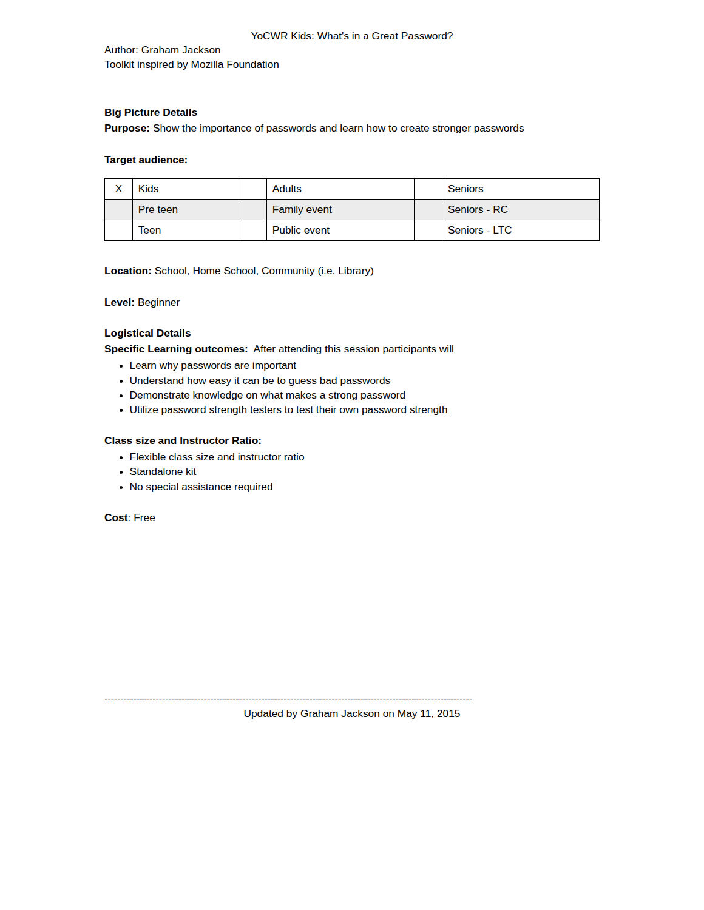YoCWR Kids: What's in a Great Password?
Author: Graham Jackson
Toolkit inspired by Mozilla Foundation
Big Picture Details
Purpose: Show the importance of passwords and learn how to create stronger passwords
Target audience:
| X | Kids | | Adults | | Seniors |
| | Pre teen | | Family event | | Seniors - RC |
| | Teen | | Public event | | Seniors - LTC |
Location: School, Home School, Community (i.e. Library)
Level: Beginner
Logistical Details
Specific Learning outcomes: After attending this session participants will
Learn why passwords are important
Understand how easy it can be to guess bad passwords
Demonstrate knowledge on what makes a strong password
Utilize password strength testers to test their own password strength
Class size and Instructor Ratio:
Flexible class size and instructor ratio
Standalone kit
No special assistance required
Cost: Free
-------------------------------------------------------------------------------------------------------------------
Updated by Graham Jackson on May 11, 2015